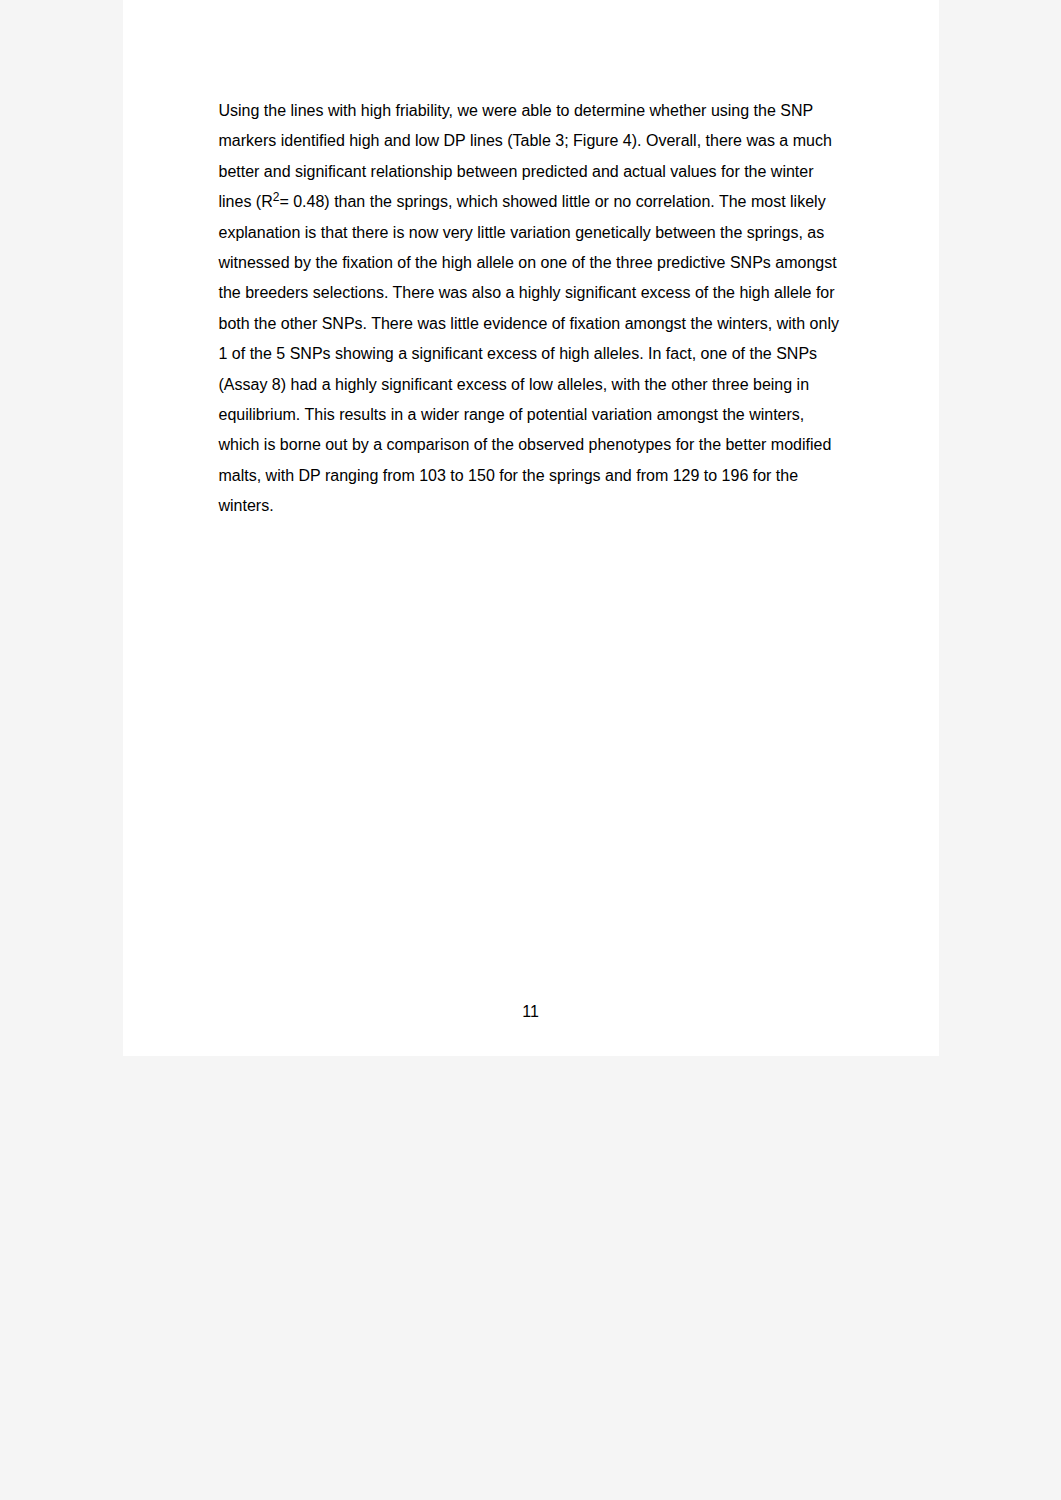Using the lines with high friability, we were able to determine whether using the SNP markers identified high and low DP lines (Table 3; Figure 4). Overall, there was a much better and significant relationship between predicted and actual values for the winter lines (R2= 0.48) than the springs, which showed little or no correlation. The most likely explanation is that there is now very little variation genetically between the springs, as witnessed by the fixation of the high allele on one of the three predictive SNPs amongst the breeders selections. There was also a highly significant excess of the high allele for both the other SNPs. There was little evidence of fixation amongst the winters, with only 1 of the 5 SNPs showing a significant excess of high alleles. In fact, one of the SNPs (Assay 8) had a highly significant excess of low alleles, with the other three being in equilibrium. This results in a wider range of potential variation amongst the winters, which is borne out by a comparison of the observed phenotypes for the better modified malts, with DP ranging from 103 to 150 for the springs and from 129 to 196 for the winters.
11